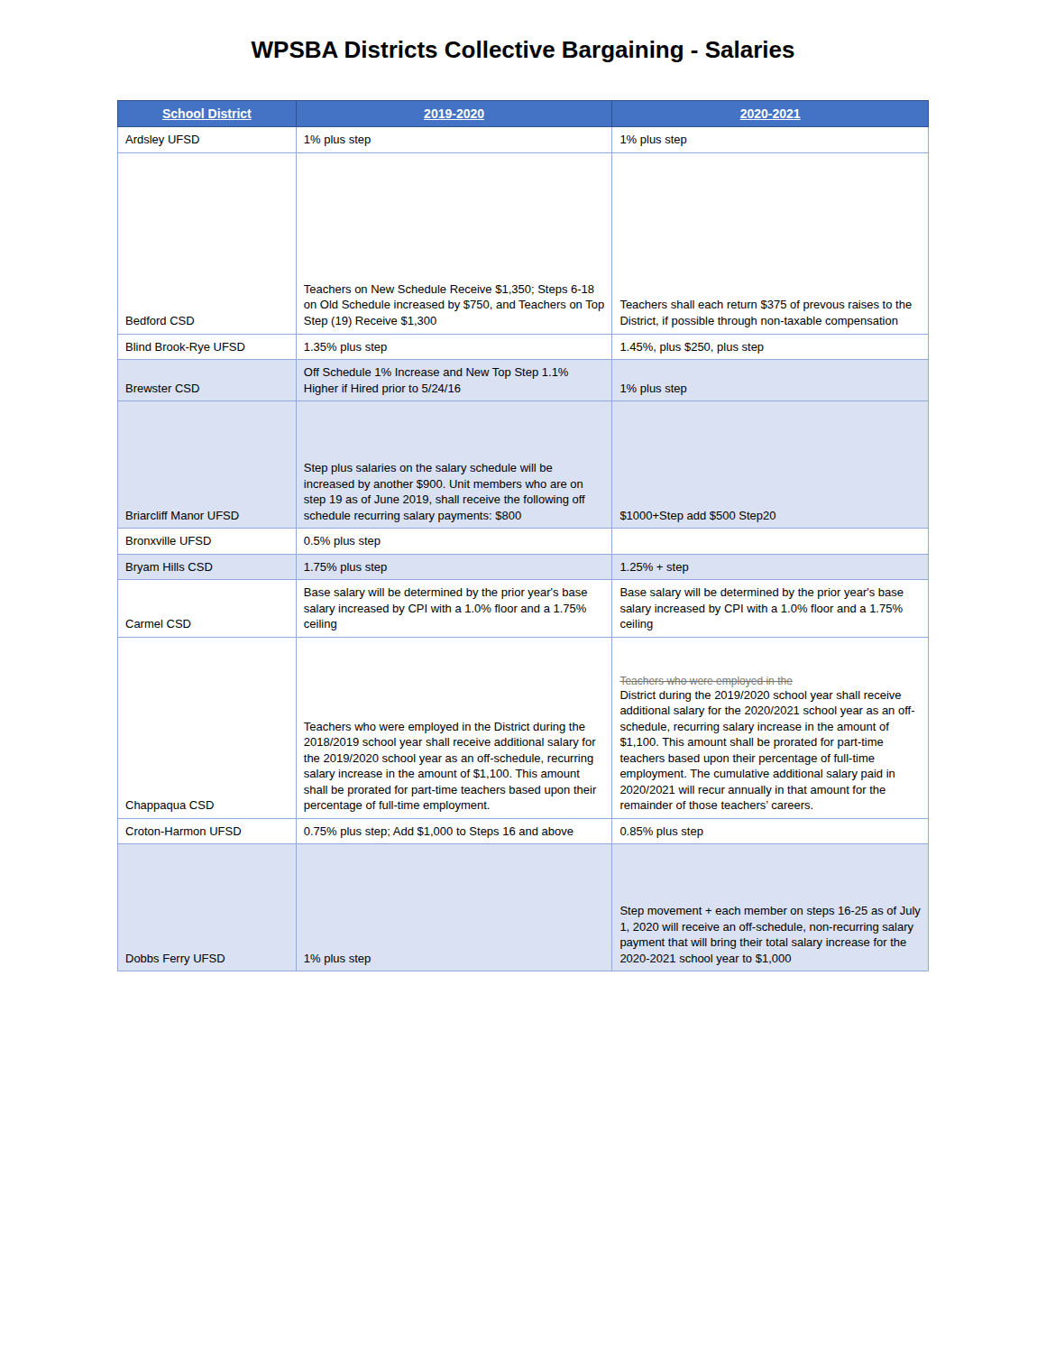WPSBA Districts Collective Bargaining - Salaries
| School District | 2019-2020 | 2020-2021 |
| --- | --- | --- |
| Ardsley UFSD | 1% plus step | 1% plus step |
| Bedford CSD | Teachers on New Schedule Receive $1,350; Steps 6-18 on Old Schedule increased by $750, and Teachers on Top Step (19) Receive $1,300 | Teachers shall each return $375 of prevous raises to the District, if possible through non-taxable compensation |
| Blind Brook-Rye UFSD | 1.35% plus step | 1.45%, plus $250, plus step |
| Brewster CSD | Off Schedule 1% Increase and New Top Step 1.1% Higher if Hired prior to 5/24/16 | 1% plus step |
| Briarcliff Manor UFSD | Step plus salaries on the salary schedule will be increased by another $900. Unit members who are on step 19 as of June 2019, shall receive the following off schedule recurring salary payments: $800 | $1000+Step add $500 Step20 |
| Bronxville UFSD | 0.5% plus step | |
| Bryam Hills CSD | 1.75% plus step | 1.25% + step |
| Carmel CSD | Base salary will be determined by the prior year's base salary increased by CPI with a 1.0% floor and a 1.75% ceiling | Base salary will be determined by the prior year's base salary increased by CPI with a 1.0% floor and a 1.75% ceiling |
| Chappaqua CSD | Teachers who were employed in the District during the 2018/2019 school year shall receive additional salary for the 2019/2020 school year as an off-schedule, recurring salary increase in the amount of $1,100. This amount shall be prorated for part-time teachers based upon their percentage of full-time employment. | Teachers who were employed in the District during the 2019/2020 school year shall receive additional salary for the 2020/2021 school year as an off-schedule, recurring salary increase in the amount of $1,100. This amount shall be prorated for part-time teachers based upon their percentage of full-time employment. The cumulative additional salary paid in 2020/2021 will recur annually in that amount for the remainder of those teachers’ careers. |
| Croton-Harmon UFSD | 0.75% plus step; Add $1,000 to Steps 16 and above | 0.85% plus step |
| Dobbs Ferry UFSD | 1% plus step | Step movement + each member on steps 16-25 as of July 1, 2020 will receive an off-schedule, non-recurring salary payment that will bring their total salary increase for the 2020-2021 school year to $1,000 |